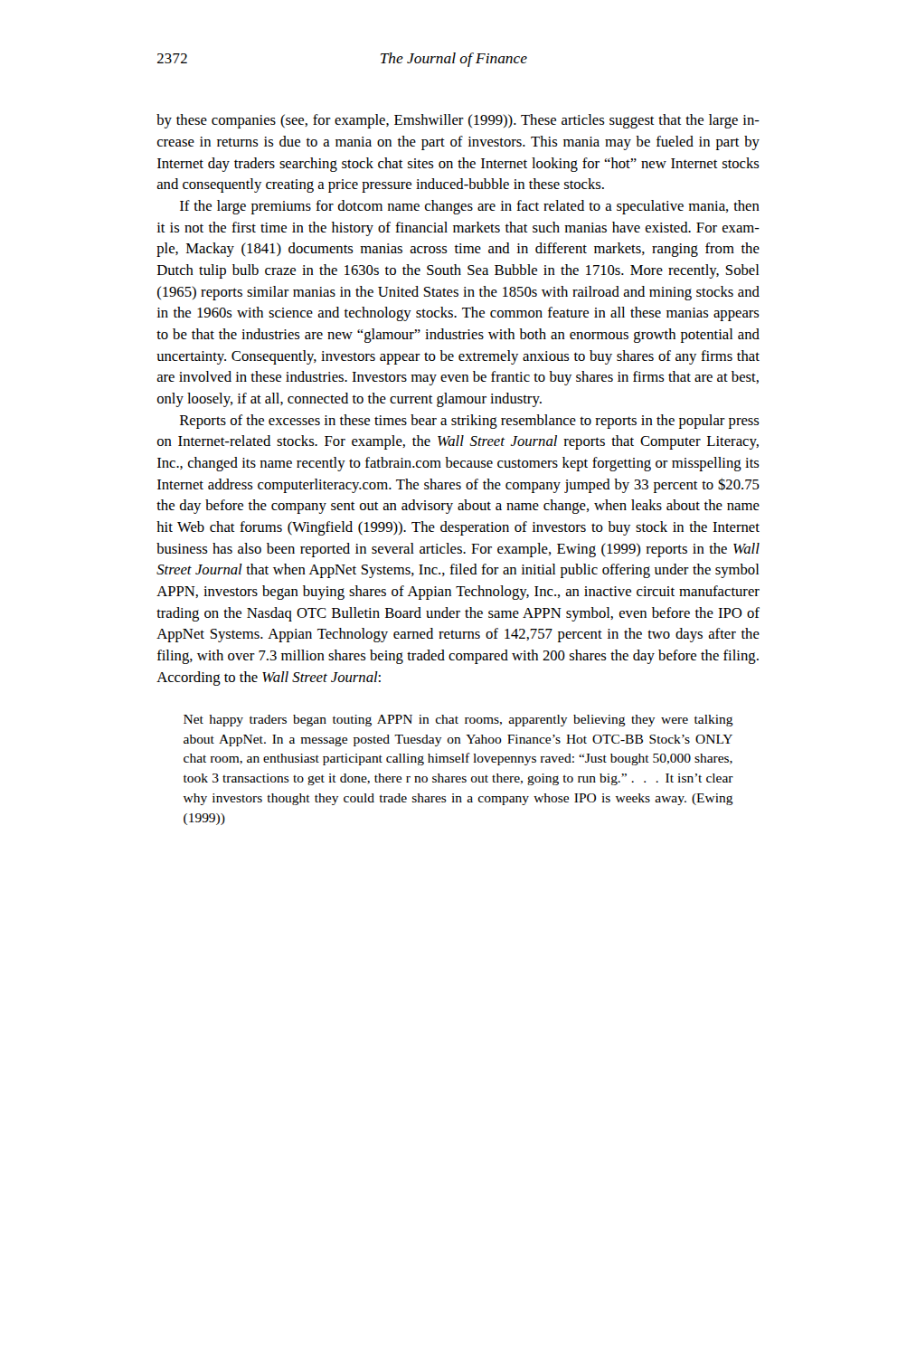2372 The Journal of Finance
by these companies (see, for example, Emshwiller (1999)). These articles suggest that the large increase in returns is due to a mania on the part of investors. This mania may be fueled in part by Internet day traders searching stock chat sites on the Internet looking for “hot” new Internet stocks and consequently creating a price pressure induced-bubble in these stocks.
If the large premiums for dotcom name changes are in fact related to a speculative mania, then it is not the first time in the history of financial markets that such manias have existed. For example, Mackay (1841) documents manias across time and in different markets, ranging from the Dutch tulip bulb craze in the 1630s to the South Sea Bubble in the 1710s. More recently, Sobel (1965) reports similar manias in the United States in the 1850s with railroad and mining stocks and in the 1960s with science and technology stocks. The common feature in all these manias appears to be that the industries are new “glamour” industries with both an enormous growth potential and uncertainty. Consequently, investors appear to be extremely anxious to buy shares of any firms that are involved in these industries. Investors may even be frantic to buy shares in firms that are at best, only loosely, if at all, connected to the current glamour industry.
Reports of the excesses in these times bear a striking resemblance to reports in the popular press on Internet-related stocks. For example, the Wall Street Journal reports that Computer Literacy, Inc., changed its name recently to fatbrain.com because customers kept forgetting or misspelling its Internet address computerliteracy.com. The shares of the company jumped by 33 percent to $20.75 the day before the company sent out an advisory about a name change, when leaks about the name hit Web chat forums (Wingfield (1999)). The desperation of investors to buy stock in the Internet business has also been reported in several articles. For example, Ewing (1999) reports in the Wall Street Journal that when AppNet Systems, Inc., filed for an initial public offering under the symbol APPN, investors began buying shares of Appian Technology, Inc., an inactive circuit manufacturer trading on the Nasdaq OTC Bulletin Board under the same APPN symbol, even before the IPO of AppNet Systems. Appian Technology earned returns of 142,757 percent in the two days after the filing, with over 7.3 million shares being traded compared with 200 shares the day before the filing. According to the Wall Street Journal:
Net happy traders began touting APPN in chat rooms, apparently believing they were talking about AppNet. In a message posted Tuesday on Yahoo Finance’s Hot OTC-BB Stock’s ONLY chat room, an enthusiast participant calling himself lovepennys raved: “Just bought 50,000 shares, took 3 transactions to get it done, there r no shares out there, going to run big.” . . . It isn’t clear why investors thought they could trade shares in a company whose IPO is weeks away. (Ewing (1999))